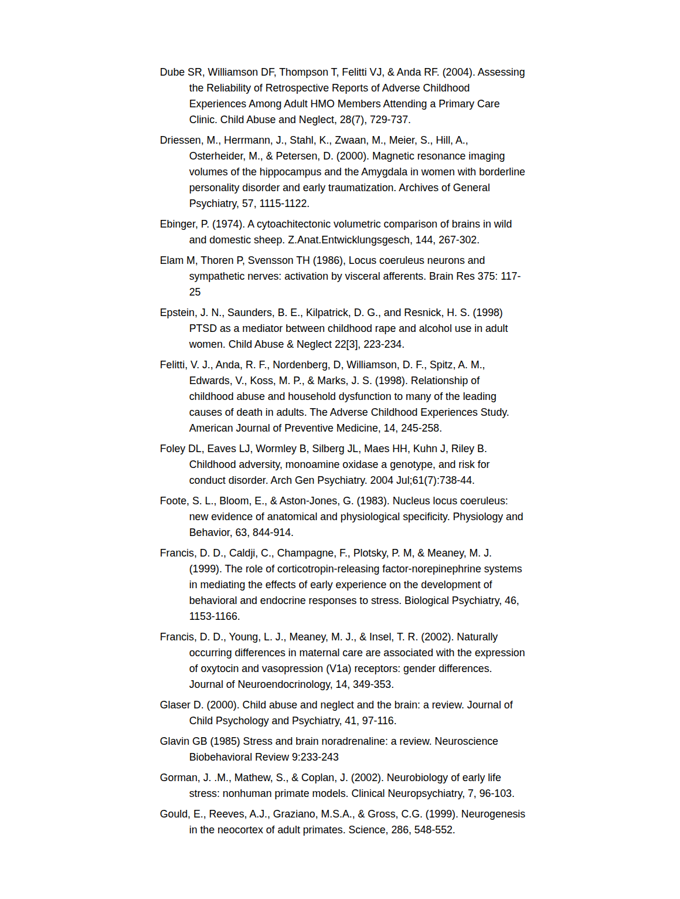Dube SR, Williamson DF, Thompson T, Felitti VJ, & Anda RF. (2004). Assessing the Reliability of Retrospective Reports of Adverse Childhood Experiences Among Adult HMO Members Attending a Primary Care Clinic. Child Abuse and Neglect, 28(7), 729-737.
Driessen, M., Herrmann, J., Stahl, K., Zwaan, M., Meier, S., Hill, A., Osterheider, M., & Petersen, D. (2000). Magnetic resonance imaging volumes of the hippocampus and the Amygdala in women with borderline personality disorder and early traumatization. Archives of General Psychiatry, 57, 1115-1122.
Ebinger, P. (1974). A cytoachitectonic volumetric comparison of brains in wild and domestic sheep. Z.Anat.Entwicklungsgesch, 144, 267-302.
Elam M, Thoren P, Svensson TH (1986), Locus coeruleus neurons and sympathetic nerves: activation by visceral afferents. Brain Res 375: 117-25
Epstein, J. N., Saunders, B. E., Kilpatrick, D. G., and Resnick, H. S. (1998) PTSD as a mediator between childhood rape and alcohol use in adult women. Child Abuse & Neglect 22[3], 223-234.
Felitti, V. J., Anda, R. F., Nordenberg, D, Williamson, D. F., Spitz, A. M., Edwards, V., Koss, M. P., & Marks, J. S. (1998). Relationship of childhood abuse and household dysfunction to many of the leading causes of death in adults. The Adverse Childhood Experiences Study. American Journal of Preventive Medicine, 14, 245-258.
Foley DL, Eaves LJ, Wormley B, Silberg JL, Maes HH, Kuhn J, Riley B. Childhood adversity, monoamine oxidase a genotype, and risk for conduct disorder. Arch Gen Psychiatry. 2004 Jul;61(7):738-44.
Foote, S. L., Bloom, E., & Aston-Jones, G. (1983). Nucleus locus coeruleus: new evidence of anatomical and physiological specificity. Physiology and Behavior, 63, 844-914.
Francis, D. D., Caldji, C., Champagne, F., Plotsky, P. M, & Meaney, M. J. (1999). The role of corticotropin-releasing factor-norepinephrine systems in mediating the effects of early experience on the development of behavioral and endocrine responses to stress. Biological Psychiatry, 46, 1153-1166.
Francis, D. D., Young, L. J., Meaney, M. J., & Insel, T. R. (2002). Naturally occurring differences in maternal care are associated with the expression of oxytocin and vasopression (V1a) receptors: gender differences. Journal of Neuroendocrinology, 14, 349-353.
Glaser D. (2000). Child abuse and neglect and the brain: a review. Journal of Child Psychology and Psychiatry, 41, 97-116.
Glavin GB (1985) Stress and brain noradrenaline: a review. Neuroscience Biobehavioral Review 9:233-243
Gorman, J. .M., Mathew, S., & Coplan, J. (2002). Neurobiology of early life stress: nonhuman primate models. Clinical Neuropsychiatry, 7, 96-103.
Gould, E., Reeves, A.J., Graziano, M.S.A., & Gross, C.G. (1999). Neurogenesis in the neocortex of adult primates. Science, 286, 548-552.